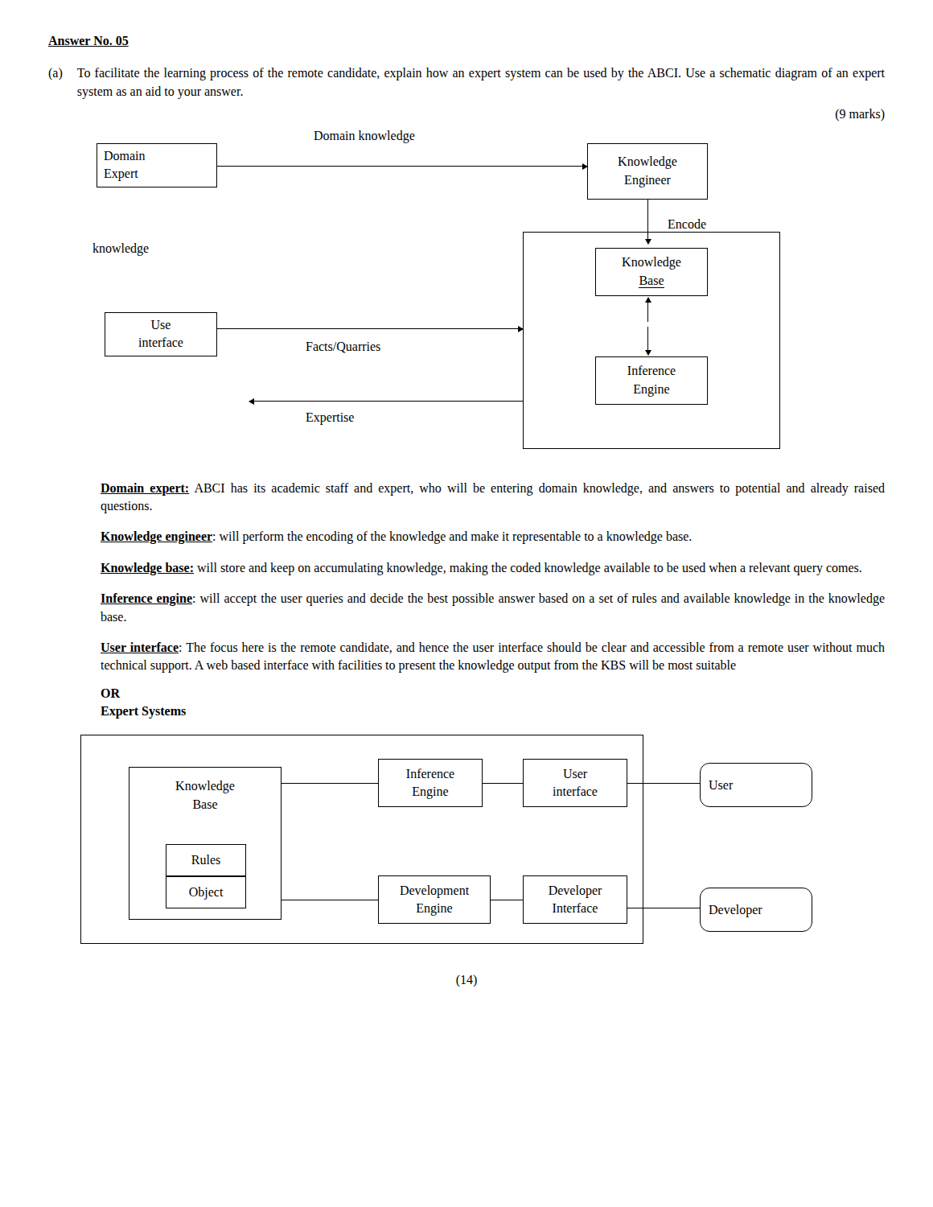Answer No. 05
(a)
To facilitate the learning process of the remote candidate, explain how an expert system can be used by the ABCI. Use a schematic diagram of an expert system as an aid to your answer.
(9 marks)
Domain
Expert
Domain knowledge
Knowledge
Engineer
Encode
knowledge
Knowledge
Base
Use
interface
Facts/Quarries
Inference
Engine
Expertise
Domain expert: ABCI has its academic staff and expert, who will be entering domain knowledge, and answers to potential and already raised questions.
Knowledge engineer: will perform the encoding of the knowledge and make it representable to a knowledge base.
Knowledge base: will store and keep on accumulating knowledge, making the coded knowledge available to be used when a relevant query comes.
Inference engine: will accept the user queries and decide the best possible answer based on a set of rules and available knowledge in the knowledge base.
User interface: The focus here is the remote candidate, and hence the user interface should be clear and accessible from a remote user without much technical support. A web based interface with facilities to present the knowledge output from the KBS will be most suitable
OR
Expert Systems
Knowledge
Base
Rules
Object
Inference
Engine
User
interface
User
Development
Engine
Developer
Interface
Developer
(14)